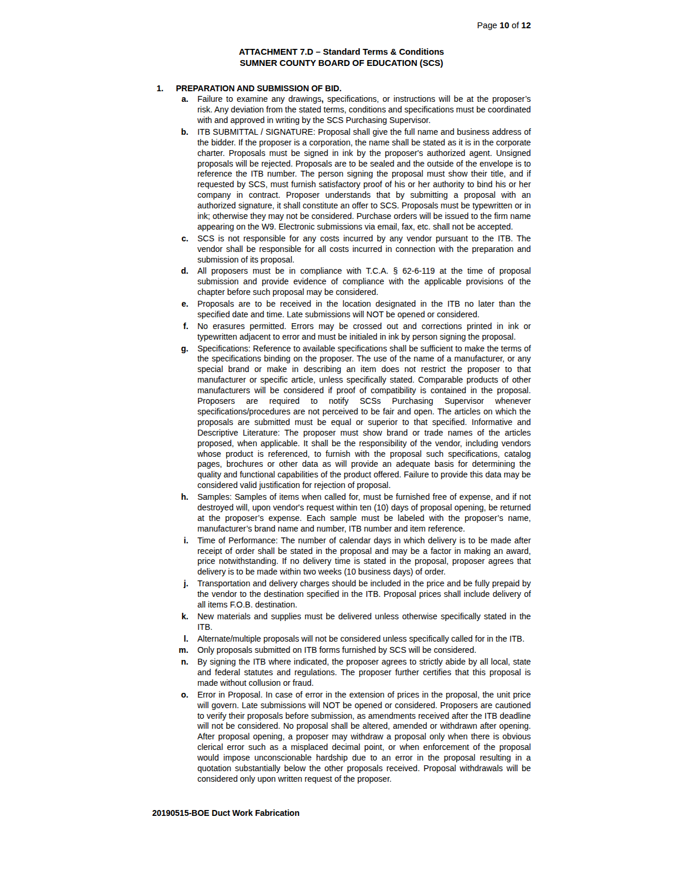Page 10 of 12
ATTACHMENT 7.D – Standard Terms & Conditions SUMNER COUNTY BOARD OF EDUCATION (SCS)
1. Preparation and Submission of Bid.
a. Failure to examine any drawings, specifications, or instructions will be at the proposer’s risk. Any deviation from the stated terms, conditions and specifications must be coordinated with and approved in writing by the SCS Purchasing Supervisor.
b. ITB SUBMITTAL / SIGNATURE: Proposal shall give the full name and business address of the bidder. If the proposer is a corporation, the name shall be stated as it is in the corporate charter. Proposals must be signed in ink by the proposer's authorized agent. Unsigned proposals will be rejected. Proposals are to be sealed and the outside of the envelope is to reference the ITB number. The person signing the proposal must show their title, and if requested by SCS, must furnish satisfactory proof of his or her authority to bind his or her company in contract. Proposer understands that by submitting a proposal with an authorized signature, it shall constitute an offer to SCS. Proposals must be typewritten or in ink; otherwise they may not be considered. Purchase orders will be issued to the firm name appearing on the W9. Electronic submissions via email, fax, etc. shall not be accepted.
c. SCS is not responsible for any costs incurred by any vendor pursuant to the ITB. The vendor shall be responsible for all costs incurred in connection with the preparation and submission of its proposal.
d. All proposers must be in compliance with T.C.A. § 62-6-119 at the time of proposal submission and provide evidence of compliance with the applicable provisions of the chapter before such proposal may be considered.
e. Proposals are to be received in the location designated in the ITB no later than the specified date and time. Late submissions will NOT be opened or considered.
f. No erasures permitted. Errors may be crossed out and corrections printed in ink or typewritten adjacent to error and must be initialed in ink by person signing the proposal.
g. Specifications: Reference to available specifications shall be sufficient to make the terms of the specifications binding on the proposer. The use of the name of a manufacturer, or any special brand or make in describing an item does not restrict the proposer to that manufacturer or specific article, unless specifically stated. Comparable products of other manufacturers will be considered if proof of compatibility is contained in the proposal. Proposers are required to notify SCSs Purchasing Supervisor whenever specifications/procedures are not perceived to be fair and open. The articles on which the proposals are submitted must be equal or superior to that specified. Informative and Descriptive Literature: The proposer must show brand or trade names of the articles proposed, when applicable. It shall be the responsibility of the vendor, including vendors whose product is referenced, to furnish with the proposal such specifications, catalog pages, brochures or other data as will provide an adequate basis for determining the quality and functional capabilities of the product offered. Failure to provide this data may be considered valid justification for rejection of proposal.
h. Samples: Samples of items when called for, must be furnished free of expense, and if not destroyed will, upon vendor's request within ten (10) days of proposal opening, be returned at the proposer’s expense. Each sample must be labeled with the proposer’s name, manufacturer’s brand name and number, ITB number and item reference.
i. Time of Performance: The number of calendar days in which delivery is to be made after receipt of order shall be stated in the proposal and may be a factor in making an award, price notwithstanding. If no delivery time is stated in the proposal, proposer agrees that delivery is to be made within two weeks (10 business days) of order.
j. Transportation and delivery charges should be included in the price and be fully prepaid by the vendor to the destination specified in the ITB. Proposal prices shall include delivery of all items F.O.B. destination.
k. New materials and supplies must be delivered unless otherwise specifically stated in the ITB.
l. Alternate/multiple proposals will not be considered unless specifically called for in the ITB.
m. Only proposals submitted on ITB forms furnished by SCS will be considered.
n. By signing the ITB where indicated, the proposer agrees to strictly abide by all local, state and federal statutes and regulations. The proposer further certifies that this proposal is made without collusion or fraud.
o. Error in Proposal. In case of error in the extension of prices in the proposal, the unit price will govern. Late submissions will NOT be opened or considered. Proposers are cautioned to verify their proposals before submission, as amendments received after the ITB deadline will not be considered. No proposal shall be altered, amended or withdrawn after opening. After proposal opening, a proposer may withdraw a proposal only when there is obvious clerical error such as a misplaced decimal point, or when enforcement of the proposal would impose unconscionable hardship due to an error in the proposal resulting in a quotation substantially below the other proposals received. Proposal withdrawals will be considered only upon written request of the proposer.
20190515-BOE Duct Work Fabrication